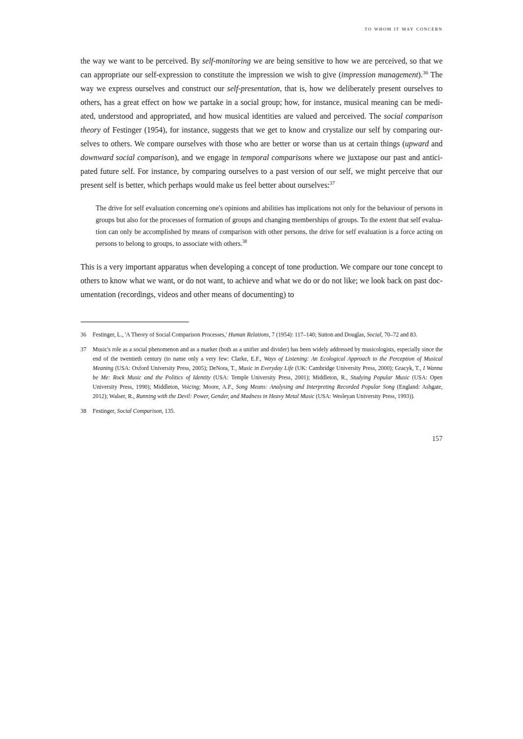to whom it may concern
the way we want to be perceived. By self-monitoring we are being sensitive to how we are perceived, so that we can appropriate our self-expression to constitute the impression we wish to give (impression management).36 The way we express ourselves and construct our self-presentation, that is, how we deliberately present ourselves to others, has a great effect on how we partake in a social group; how, for instance, musical meaning can be mediated, understood and appropriated, and how musical identities are valued and perceived. The social comparison theory of Festinger (1954), for instance, suggests that we get to know and crystalize our self by comparing ourselves to others. We compare ourselves with those who are better or worse than us at certain things (upward and downward social comparison), and we engage in temporal comparisons where we juxtapose our past and anticipated future self. For instance, by comparing ourselves to a past version of our self, we might perceive that our present self is better, which perhaps would make us feel better about ourselves:37
The drive for self evaluation concerning one's opinions and abilities has implications not only for the behaviour of persons in groups but also for the processes of formation of groups and changing memberships of groups. To the extent that self evaluation can only be accomplished by means of comparison with other persons, the drive for self evaluation is a force acting on persons to belong to groups, to associate with others.38
This is a very important apparatus when developing a concept of tone production. We compare our tone concept to others to know what we want, or do not want, to achieve and what we do or do not like; we look back on past documentation (recordings, videos and other means of documenting) to
Festinger, L., 'A Theory of Social Comparison Processes,' Human Relations, 7 (1954): 117–140; Sutton and Douglas, Social, 70–72 and 83.
Music's role as a social phenomenon and as a marker (both as a unifier and divider) has been widely addressed by musicologists, especially since the end of the twentieth century (to name only a very few: Clarke, E.F., Ways of Listening: An Ecological Approach to the Perception of Musical Meaning (USA: Oxford University Press, 2005); DeNora, T., Music in Everyday Life (UK: Cambridge University Press, 2000); Gracyk, T., I Wanna be Me: Rock Music and the Politics of Identity (USA: Temple University Press, 2001); Middleton, R., Studying Popular Music (USA: Open University Press, 1990); Middleton, Voicing; Moore, A.F., Song Means: Analysing and Interpreting Recorded Popular Song (England: Ashgate, 2012); Walser, R., Running with the Devil: Power, Gender, and Madness in Heavy Metal Music (USA: Wesleyan University Press, 1993)).
Festinger, Social Comparison, 135.
157